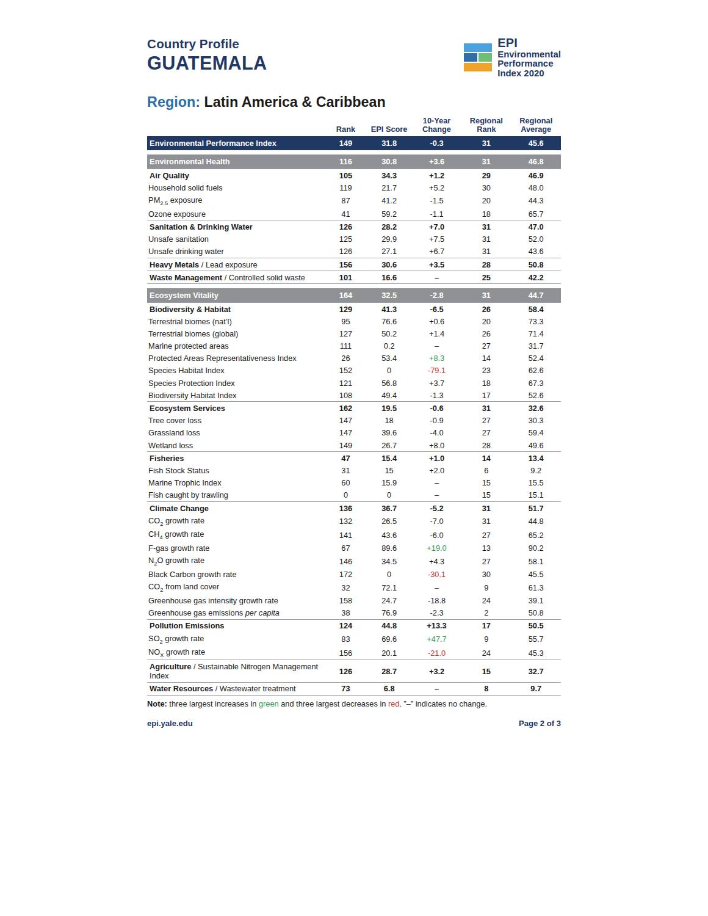Country Profile
GUATEMALA
EPI
Environmental
Performance
Index 2020
Region: Latin America & Caribbean
| | Rank | EPI Score | 10-Year Change | Regional Rank | Regional Average |
| --- | --- | --- | --- | --- | --- |
| Environmental Performance Index | 149 | 31.8 | -0.3 | 31 | 45.6 |
| Environmental Health | 116 | 30.8 | +3.6 | 31 | 46.8 |
| Air Quality | 105 | 34.3 | +1.2 | 29 | 46.9 |
| Household solid fuels | 119 | 21.7 | +5.2 | 30 | 48.0 |
| PM 2.5 exposure | 87 | 41.2 | -1.5 | 20 | 44.3 |
| Ozone exposure | 41 | 59.2 | -1.1 | 18 | 65.7 |
| Sanitation & Drinking Water | 126 | 28.2 | +7.0 | 31 | 47.0 |
| Unsafe sanitation | 125 | 29.9 | +7.5 | 31 | 52.0 |
| Unsafe drinking water | 126 | 27.1 | +6.7 | 31 | 43.6 |
| Heavy Metals / Lead exposure | 156 | 30.6 | +3.5 | 28 | 50.8 |
| Waste Management / Controlled solid waste | 101 | 16.6 | – | 25 | 42.2 |
| Ecosystem Vitality | 164 | 32.5 | -2.8 | 31 | 44.7 |
| Biodiversity & Habitat | 129 | 41.3 | -6.5 | 26 | 58.4 |
| Terrestrial biomes (nat’l) | 95 | 76.6 | +0.6 | 20 | 73.3 |
| Terrestrial biomes (global) | 127 | 50.2 | +1.4 | 26 | 71.4 |
| Marine protected areas | 111 | 0.2 | – | 27 | 31.7 |
| Protected Areas Representativeness Index | 26 | 53.4 | +8.3 | 14 | 52.4 |
| Species Habitat Index | 152 | 0 | -79.1 | 23 | 62.6 |
| Species Protection Index | 121 | 56.8 | +3.7 | 18 | 67.3 |
| Biodiversity Habitat Index | 108 | 49.4 | -1.3 | 17 | 52.6 |
| Ecosystem Services | 162 | 19.5 | -0.6 | 31 | 32.6 |
| Tree cover loss | 147 | 18 | -0.9 | 27 | 30.3 |
| Grassland loss | 147 | 39.6 | -4.0 | 27 | 59.4 |
| Wetland loss | 149 | 26.7 | +8.0 | 28 | 49.6 |
| Fisheries | 47 | 15.4 | +1.0 | 14 | 13.4 |
| Fish Stock Status | 31 | 15 | +2.0 | 6 | 9.2 |
| Marine Trophic Index | 60 | 15.9 | – | 15 | 15.5 |
| Fish caught by trawling | 0 | 0 | – | 15 | 15.1 |
| Climate Change | 136 | 36.7 | -5.2 | 31 | 51.7 |
| CO 2 growth rate | 132 | 26.5 | -7.0 | 31 | 44.8 |
| CH 4 growth rate | 141 | 43.6 | -6.0 | 27 | 65.2 |
| F-gas growth rate | 67 | 89.6 | +19.0 | 13 | 90.2 |
| N 2 O growth rate | 146 | 34.5 | +4.3 | 27 | 58.1 |
| Black Carbon growth rate | 172 | 0 | -30.1 | 30 | 45.5 |
| CO 2 from land cover | 32 | 72.1 | – | 9 | 61.3 |
| Greenhouse gas intensity growth rate | 158 | 24.7 | -18.8 | 24 | 39.1 |
| Greenhouse gas emissions per capita | 38 | 76.9 | -2.3 | 2 | 50.8 |
| Pollution Emissions | 124 | 44.8 | +13.3 | 17 | 50.5 |
| SO 2 growth rate | 83 | 69.6 | +47.7 | 9 | 55.7 |
| NO X growth rate | 156 | 20.1 | -21.0 | 24 | 45.3 |
| Agriculture / Sustainable Nitrogen Management Index | 126 | 28.7 | +3.2 | 15 | 32.7 |
| Water Resources / Wastewater treatment | 73 | 6.8 | – | 8 | 9.7 |
Note: three largest increases in green and three largest decreases in red. ”–” indicates no change.
epi.yale.edu Page 2 of 3